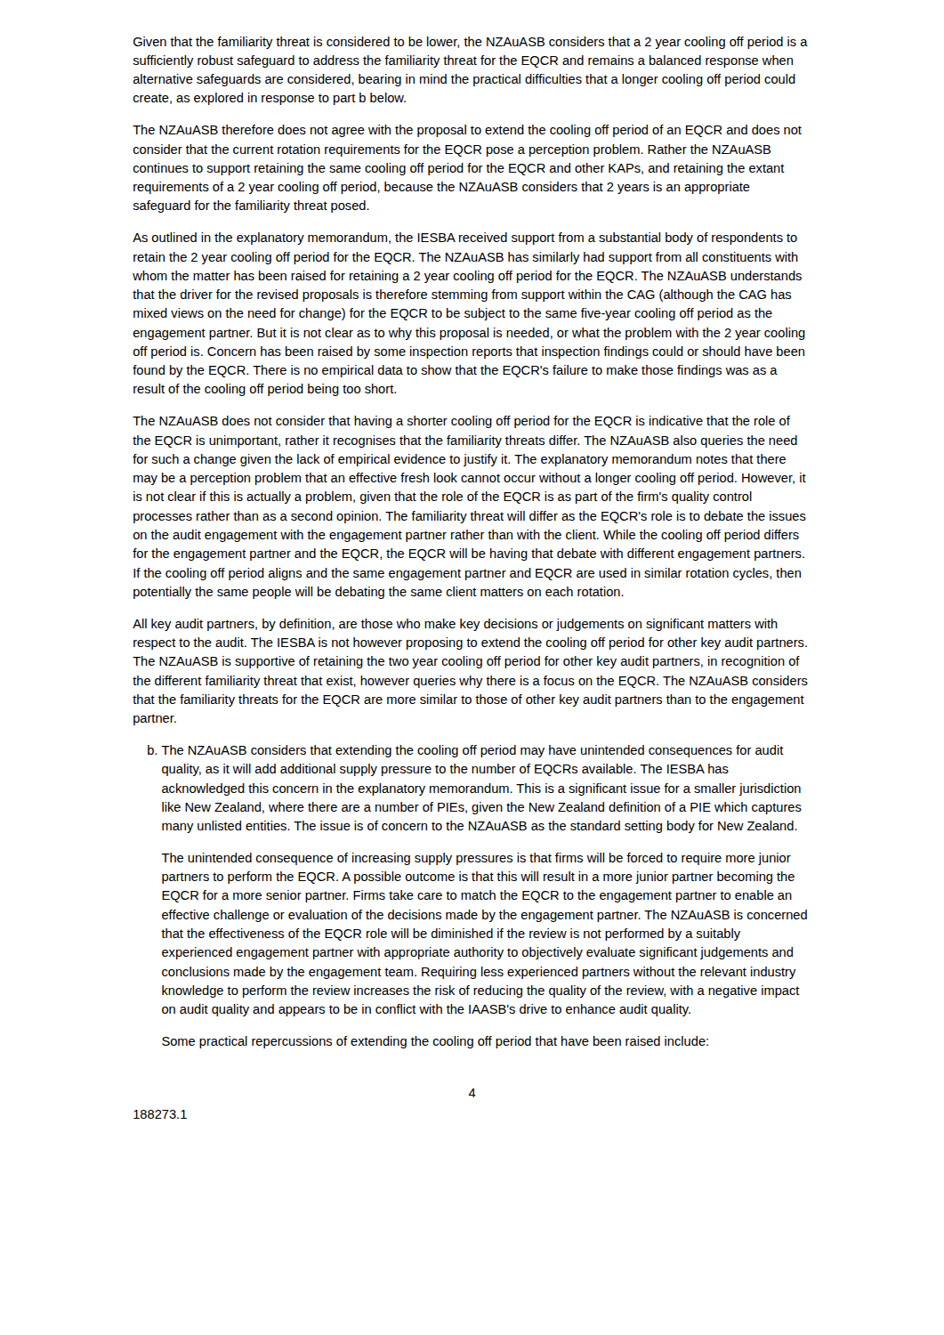Given that the familiarity threat is considered to be lower, the NZAuASB considers that a 2 year cooling off period is a sufficiently robust safeguard to address the familiarity threat for the EQCR and remains a balanced response when alternative safeguards are considered, bearing in mind the practical difficulties that a longer cooling off period could create, as explored in response to part b below.
The NZAuASB therefore does not agree with the proposal to extend the cooling off period of an EQCR and does not consider that the current rotation requirements for the EQCR pose a perception problem. Rather the NZAuASB continues to support retaining the same cooling off period for the EQCR and other KAPs, and retaining the extant requirements of a 2 year cooling off period, because the NZAuASB considers that 2 years is an appropriate safeguard for the familiarity threat posed.
As outlined in the explanatory memorandum, the IESBA received support from a substantial body of respondents to retain the 2 year cooling off period for the EQCR. The NZAuASB has similarly had support from all constituents with whom the matter has been raised for retaining a 2 year cooling off period for the EQCR. The NZAuASB understands that the driver for the revised proposals is therefore stemming from support within the CAG (although the CAG has mixed views on the need for change) for the EQCR to be subject to the same five-year cooling off period as the engagement partner. But it is not clear as to why this proposal is needed, or what the problem with the 2 year cooling off period is. Concern has been raised by some inspection reports that inspection findings could or should have been found by the EQCR. There is no empirical data to show that the EQCR's failure to make those findings was as a result of the cooling off period being too short.
The NZAuASB does not consider that having a shorter cooling off period for the EQCR is indicative that the role of the EQCR is unimportant, rather it recognises that the familiarity threats differ. The NZAuASB also queries the need for such a change given the lack of empirical evidence to justify it. The explanatory memorandum notes that there may be a perception problem that an effective fresh look cannot occur without a longer cooling off period. However, it is not clear if this is actually a problem, given that the role of the EQCR is as part of the firm's quality control processes rather than as a second opinion. The familiarity threat will differ as the EQCR's role is to debate the issues on the audit engagement with the engagement partner rather than with the client. While the cooling off period differs for the engagement partner and the EQCR, the EQCR will be having that debate with different engagement partners. If the cooling off period aligns and the same engagement partner and EQCR are used in similar rotation cycles, then potentially the same people will be debating the same client matters on each rotation.
All key audit partners, by definition, are those who make key decisions or judgements on significant matters with respect to the audit. The IESBA is not however proposing to extend the cooling off period for other key audit partners. The NZAuASB is supportive of retaining the two year cooling off period for other key audit partners, in recognition of the different familiarity threat that exist, however queries why there is a focus on the EQCR. The NZAuASB considers that the familiarity threats for the EQCR are more similar to those of other key audit partners than to the engagement partner.
The NZAuASB considers that extending the cooling off period may have unintended consequences for audit quality, as it will add additional supply pressure to the number of EQCRs available. The IESBA has acknowledged this concern in the explanatory memorandum. This is a significant issue for a smaller jurisdiction like New Zealand, where there are a number of PIEs, given the New Zealand definition of a PIE which captures many unlisted entities. The issue is of concern to the NZAuASB as the standard setting body for New Zealand.
The unintended consequence of increasing supply pressures is that firms will be forced to require more junior partners to perform the EQCR. A possible outcome is that this will result in a more junior partner becoming the EQCR for a more senior partner. Firms take care to match the EQCR to the engagement partner to enable an effective challenge or evaluation of the decisions made by the engagement partner. The NZAuASB is concerned that the effectiveness of the EQCR role will be diminished if the review is not performed by a suitably experienced engagement partner with appropriate authority to objectively evaluate significant judgements and conclusions made by the engagement team. Requiring less experienced partners without the relevant industry knowledge to perform the review increases the risk of reducing the quality of the review, with a negative impact on audit quality and appears to be in conflict with the IAASB's drive to enhance audit quality.
Some practical repercussions of extending the cooling off period that have been raised include:
4
188273.1